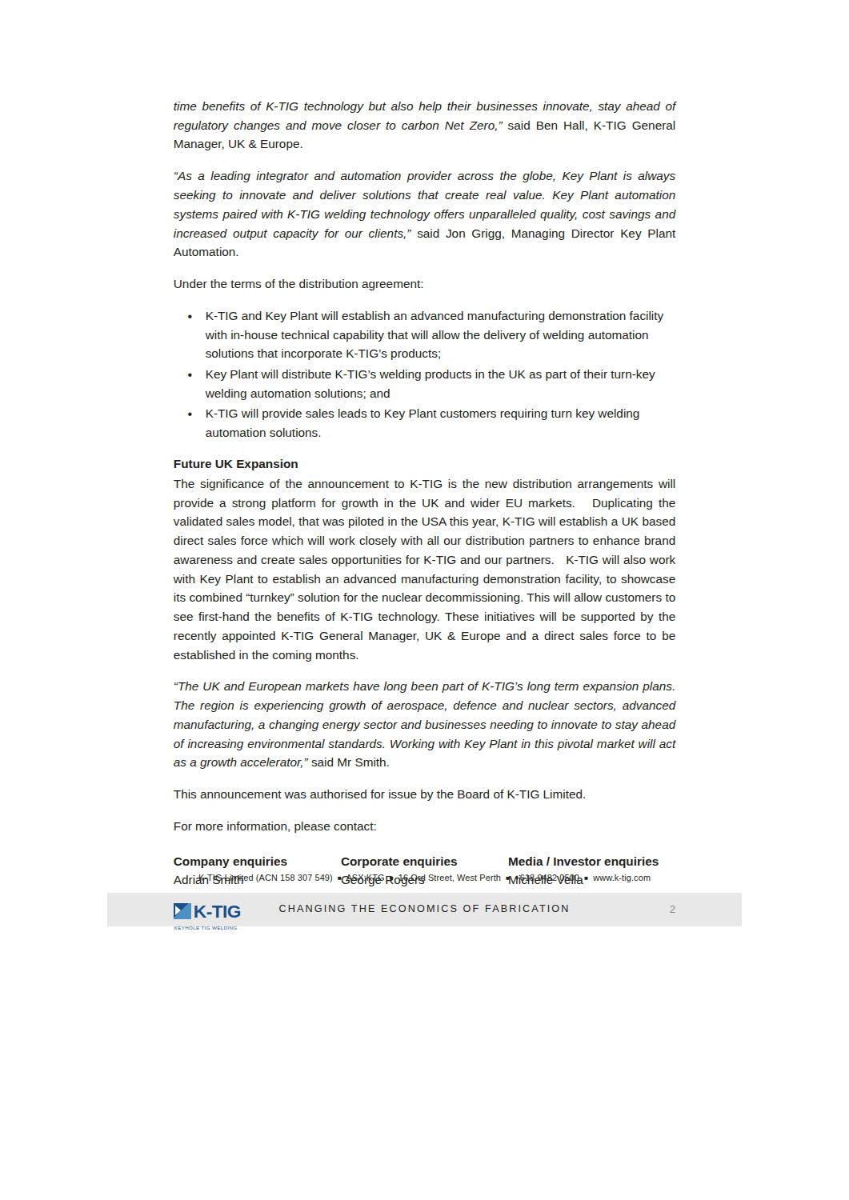time benefits of K-TIG technology but also help their businesses innovate, stay ahead of regulatory changes and move closer to carbon Net Zero,” said Ben Hall, K-TIG General Manager, UK & Europe.
“As a leading integrator and automation provider across the globe, Key Plant is always seeking to innovate and deliver solutions that create real value. Key Plant automation systems paired with K-TIG welding technology offers unparalleled quality, cost savings and increased output capacity for our clients,” said Jon Grigg, Managing Director Key Plant Automation.
Under the terms of the distribution agreement:
K-TIG and Key Plant will establish an advanced manufacturing demonstration facility with in-house technical capability that will allow the delivery of welding automation solutions that incorporate K-TIG’s products;
Key Plant will distribute K-TIG’s welding products in the UK as part of their turn-key welding automation solutions; and
K-TIG will provide sales leads to Key Plant customers requiring turn key welding automation solutions.
Future UK Expansion
The significance of the announcement to K-TIG is the new distribution arrangements will provide a strong platform for growth in the UK and wider EU markets. Duplicating the validated sales model, that was piloted in the USA this year, K-TIG will establish a UK based direct sales force which will work closely with all our distribution partners to enhance brand awareness and create sales opportunities for K-TIG and our partners. K-TIG will also work with Key Plant to establish an advanced manufacturing demonstration facility, to showcase its combined “turnkey” solution for the nuclear decommissioning. This will allow customers to see first-hand the benefits of K-TIG technology. These initiatives will be supported by the recently appointed K-TIG General Manager, UK & Europe and a direct sales force to be established in the coming months.
“The UK and European markets have long been part of K-TIG’s long term expansion plans. The region is experiencing growth of aerospace, defence and nuclear sectors, advanced manufacturing, a changing energy sector and businesses needing to innovate to stay ahead of increasing environmental standards. Working with Key Plant in this pivotal market will act as a growth accelerator,” said Mr Smith.
This announcement was authorised for issue by the Board of K-TIG Limited.
For more information, please contact:
Company enquiries
Adrian Smith
K-TIG Limited
P: +61 8 7324 6800
Corporate enquiries
George Rogers
SRG Partners
P: +61 438 815 495
Media / Investor enquiries
Michelle Vella
Corporate Conversation
P: +61 402 137 285
K-TIG Limited (ACN 158 307 549) ■ ASX:KTG ■ 16 Ord Street, West Perth ■ +618 9482 0500 ■ www.k-tig.com
K-TIG
KEYHOLE TIG WELDING
CHANGING THE ECONOMICS OF FABRICATION
2